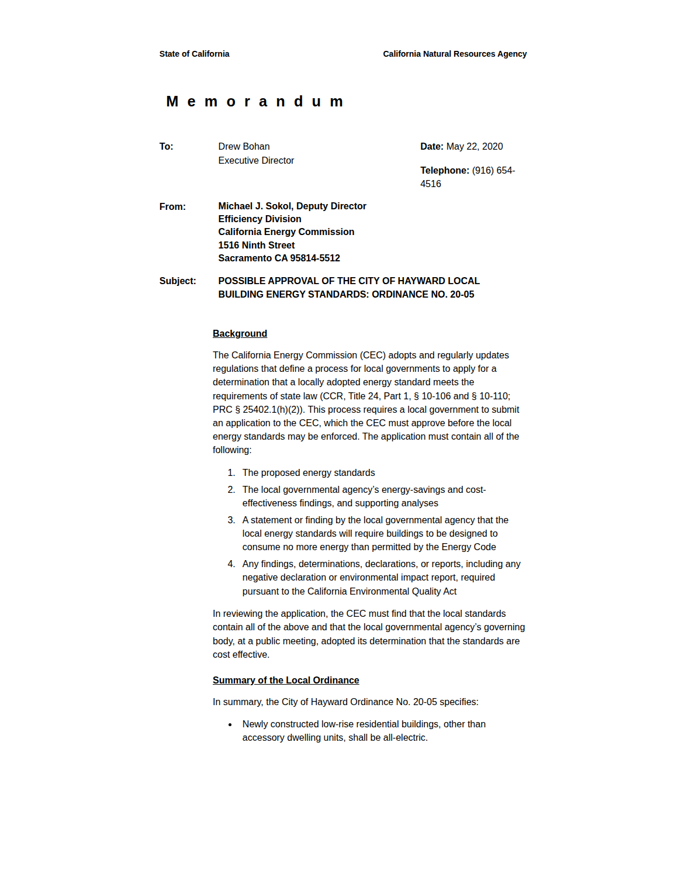State of California California Natural Resources Agency
M e m o r a n d u m
| To: | Drew Bohan Executive Director | Date: May 22, 2020 Telephone: (916) 654-4516 |
| From: | Michael J. Sokol, Deputy Director Efficiency Division California Energy Commission 1516 Ninth Street Sacramento CA 95814-5512 |
| Subject: | Possible Approval of the City of Hayward Local Building Energy Standards: Ordinance No. 20-05 |
Background
The California Energy Commission (CEC) adopts and regularly updates regulations that define a process for local governments to apply for a determination that a locally adopted energy standard meets the requirements of state law (CCR, Title 24, Part 1, § 10-106 and § 10-110; PRC § 25402.1(h)(2)). This process requires a local government to submit an application to the CEC, which the CEC must approve before the local energy standards may be enforced. The application must contain all of the following:
The proposed energy standards
The local governmental agency’s energy-savings and cost-effectiveness findings, and supporting analyses
A statement or finding by the local governmental agency that the local energy standards will require buildings to be designed to consume no more energy than permitted by the Energy Code
Any findings, determinations, declarations, or reports, including any negative declaration or environmental impact report, required pursuant to the California Environmental Quality Act
In reviewing the application, the CEC must find that the local standards contain all of the above and that the local governmental agency’s governing body, at a public meeting, adopted its determination that the standards are cost effective.
Summary of the Local Ordinance
In summary, the City of Hayward Ordinance No. 20-05 specifies:
Newly constructed low-rise residential buildings, other than accessory dwelling units, shall be all-electric.